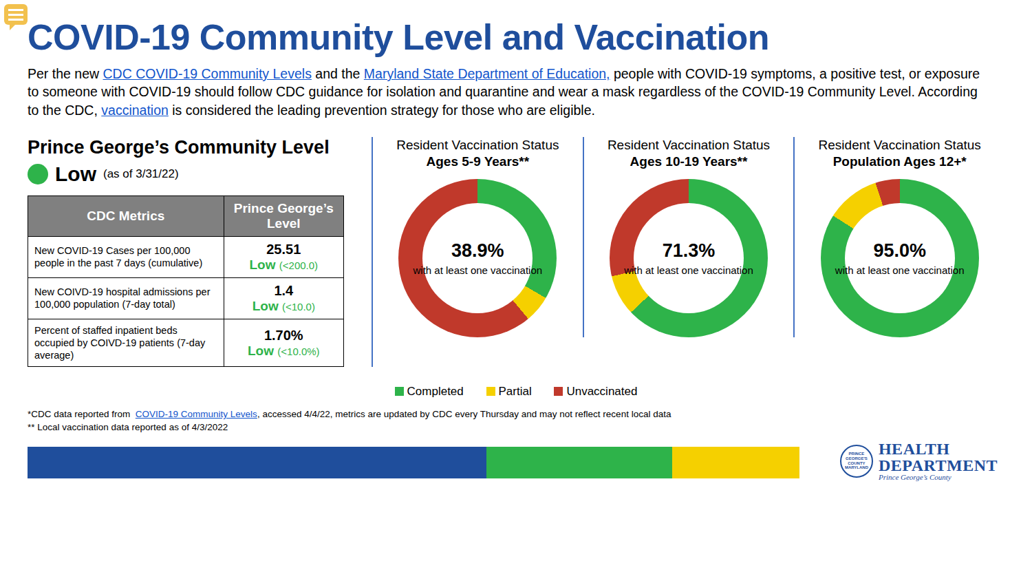COVID-19 Community Level and Vaccination
Per the new CDC COVID-19 Community Levels and the Maryland State Department of Education, people with COVID-19 symptoms, a positive test, or exposure to someone with COVID-19 should follow CDC guidance for isolation and quarantine and wear a mask regardless of the COVID-19 Community Level. According to the CDC, vaccination is considered the leading prevention strategy for those who are eligible.
Prince George’s Community Level
Low (as of 3/31/22)
| CDC Metrics | Prince George’s Level |
| --- | --- |
| New COVID-19 Cases per 100,000 people in the past 7 days (cumulative) | 25.51 Low (<200.0) |
| New COIVD-19 hospital admissions per 100,000 population (7-day total) | 1.4 Low (<10.0) |
| Percent of staffed inpatient beds occupied by COIVD-19 patients (7-day average) | 1.70% Low (<10.0%) |
Resident Vaccination Status
Ages 5-9 Years**
38.9% with at least one vaccination
Resident Vaccination Status
Ages 10-19 Years**
71.3% with at least one vaccination
Resident Vaccination Status
Population Ages 12+*
95.0% with at least one vaccination
Completed Partial Unvaccinated
*CDC data reported from COVID-19 Community Levels, accessed 4/4/22, metrics are updated by CDC every Thursday and may not reflect recent local data
** Local vaccination data reported as of 4/3/2022
PRINCE
GEORGE'S
COUNTY
MARYLAND
HEALTH
DEPARTMENT
Prince George’s County